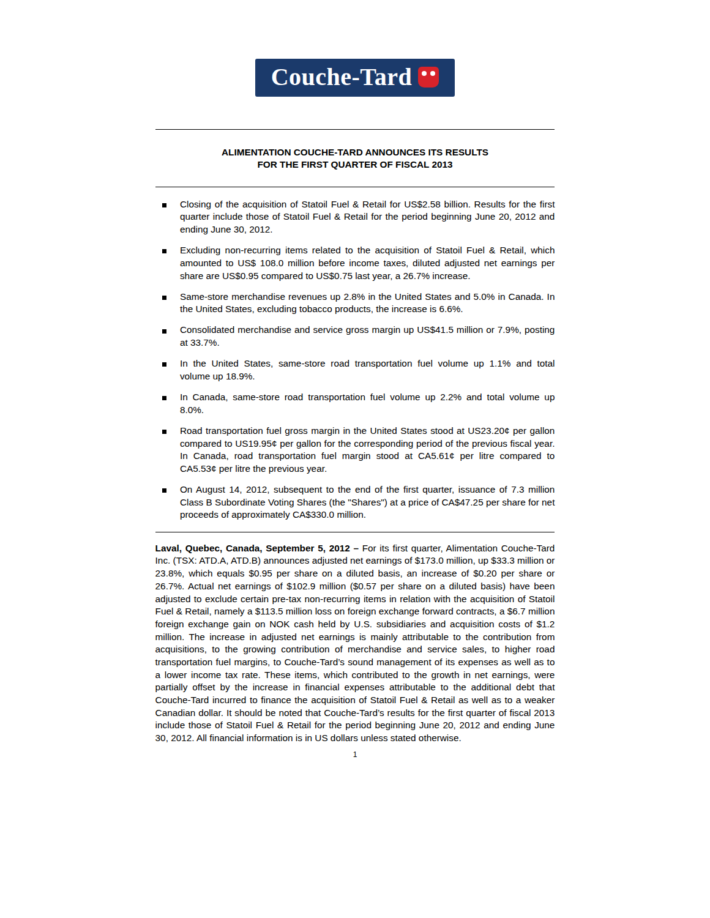Couche-Tard
ALIMENTATION COUCHE-TARD ANNOUNCES ITS RESULTS
FOR THE FIRST QUARTER OF FISCAL 2013
Closing of the acquisition of Statoil Fuel & Retail for US$2.58 billion. Results for the first quarter include those of Statoil Fuel & Retail for the period beginning June 20, 2012 and ending June 30, 2012.
Excluding non-recurring items related to the acquisition of Statoil Fuel & Retail, which amounted to US$ 108.0 million before income taxes, diluted adjusted net earnings per share are US$0.95 compared to US$0.75 last year, a 26.7% increase.
Same-store merchandise revenues up 2.8% in the United States and 5.0% in Canada. In the United States, excluding tobacco products, the increase is 6.6%.
Consolidated merchandise and service gross margin up US$41.5 million or 7.9%, posting at 33.7%.
In the United States, same-store road transportation fuel volume up 1.1% and total volume up 18.9%.
In Canada, same-store road transportation fuel volume up 2.2% and total volume up 8.0%.
Road transportation fuel gross margin in the United States stood at US23.20¢ per gallon compared to US19.95¢ per gallon for the corresponding period of the previous fiscal year. In Canada, road transportation fuel margin stood at CA5.61¢ per litre compared to CA5.53¢ per litre the previous year.
On August 14, 2012, subsequent to the end of the first quarter, issuance of 7.3 million Class B Subordinate Voting Shares (the "Shares") at a price of CA$47.25 per share for net proceeds of approximately CA$330.0 million.
Laval, Quebec, Canada, September 5, 2012 – For its first quarter, Alimentation Couche-Tard Inc. (TSX: ATD.A, ATD.B) announces adjusted net earnings of $173.0 million, up $33.3 million or 23.8%, which equals $0.95 per share on a diluted basis, an increase of $0.20 per share or 26.7%. Actual net earnings of $102.9 million ($0.57 per share on a diluted basis) have been adjusted to exclude certain pre-tax non-recurring items in relation with the acquisition of Statoil Fuel & Retail, namely a $113.5 million loss on foreign exchange forward contracts, a $6.7 million foreign exchange gain on NOK cash held by U.S. subsidiaries and acquisition costs of $1.2 million. The increase in adjusted net earnings is mainly attributable to the contribution from acquisitions, to the growing contribution of merchandise and service sales, to higher road transportation fuel margins, to Couche-Tard’s sound management of its expenses as well as to a lower income tax rate. These items, which contributed to the growth in net earnings, were partially offset by the increase in financial expenses attributable to the additional debt that Couche-Tard incurred to finance the acquisition of Statoil Fuel & Retail as well as to a weaker Canadian dollar. It should be noted that Couche-Tard’s results for the first quarter of fiscal 2013 include those of Statoil Fuel & Retail for the period beginning June 20, 2012 and ending June 30, 2012. All financial information is in US dollars unless stated otherwise.
1